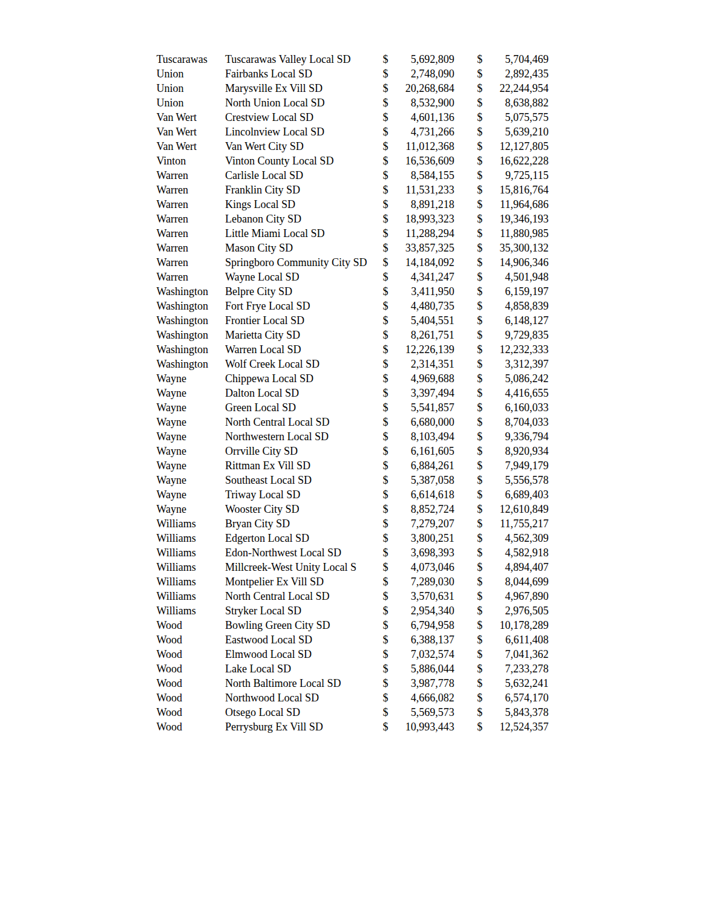| Tuscarawas | Tuscarawas Valley Local SD | $ | 5,692,809 | $ | 5,704,469 |
| Union | Fairbanks Local SD | $ | 2,748,090 | $ | 2,892,435 |
| Union | Marysville Ex Vill SD | $ | 20,268,684 | $ | 22,244,954 |
| Union | North Union Local SD | $ | 8,532,900 | $ | 8,638,882 |
| Van Wert | Crestview Local SD | $ | 4,601,136 | $ | 5,075,575 |
| Van Wert | Lincolnview Local SD | $ | 4,731,266 | $ | 5,639,210 |
| Van Wert | Van Wert City SD | $ | 11,012,368 | $ | 12,127,805 |
| Vinton | Vinton County Local SD | $ | 16,536,609 | $ | 16,622,228 |
| Warren | Carlisle Local SD | $ | 8,584,155 | $ | 9,725,115 |
| Warren | Franklin City SD | $ | 11,531,233 | $ | 15,816,764 |
| Warren | Kings Local SD | $ | 8,891,218 | $ | 11,964,686 |
| Warren | Lebanon City SD | $ | 18,993,323 | $ | 19,346,193 |
| Warren | Little Miami Local SD | $ | 11,288,294 | $ | 11,880,985 |
| Warren | Mason City SD | $ | 33,857,325 | $ | 35,300,132 |
| Warren | Springboro Community City SD | $ | 14,184,092 | $ | 14,906,346 |
| Warren | Wayne Local SD | $ | 4,341,247 | $ | 4,501,948 |
| Washington | Belpre City SD | $ | 3,411,950 | $ | 6,159,197 |
| Washington | Fort Frye Local SD | $ | 4,480,735 | $ | 4,858,839 |
| Washington | Frontier Local SD | $ | 5,404,551 | $ | 6,148,127 |
| Washington | Marietta City SD | $ | 8,261,751 | $ | 9,729,835 |
| Washington | Warren Local SD | $ | 12,226,139 | $ | 12,232,333 |
| Washington | Wolf Creek Local SD | $ | 2,314,351 | $ | 3,312,397 |
| Wayne | Chippewa Local SD | $ | 4,969,688 | $ | 5,086,242 |
| Wayne | Dalton Local SD | $ | 3,397,494 | $ | 4,416,655 |
| Wayne | Green Local SD | $ | 5,541,857 | $ | 6,160,033 |
| Wayne | North Central Local SD | $ | 6,680,000 | $ | 8,704,033 |
| Wayne | Northwestern Local SD | $ | 8,103,494 | $ | 9,336,794 |
| Wayne | Orrville City SD | $ | 6,161,605 | $ | 8,920,934 |
| Wayne | Rittman Ex Vill SD | $ | 6,884,261 | $ | 7,949,179 |
| Wayne | Southeast Local SD | $ | 5,387,058 | $ | 5,556,578 |
| Wayne | Triway Local SD | $ | 6,614,618 | $ | 6,689,403 |
| Wayne | Wooster City SD | $ | 8,852,724 | $ | 12,610,849 |
| Williams | Bryan City SD | $ | 7,279,207 | $ | 11,755,217 |
| Williams | Edgerton Local SD | $ | 3,800,251 | $ | 4,562,309 |
| Williams | Edon-Northwest Local SD | $ | 3,698,393 | $ | 4,582,918 |
| Williams | Millcreek-West Unity Local S | $ | 4,073,046 | $ | 4,894,407 |
| Williams | Montpelier Ex Vill SD | $ | 7,289,030 | $ | 8,044,699 |
| Williams | North Central Local SD | $ | 3,570,631 | $ | 4,967,890 |
| Williams | Stryker Local SD | $ | 2,954,340 | $ | 2,976,505 |
| Wood | Bowling Green City SD | $ | 6,794,958 | $ | 10,178,289 |
| Wood | Eastwood Local SD | $ | 6,388,137 | $ | 6,611,408 |
| Wood | Elmwood Local SD | $ | 7,032,574 | $ | 7,041,362 |
| Wood | Lake Local SD | $ | 5,886,044 | $ | 7,233,278 |
| Wood | North Baltimore Local SD | $ | 3,987,778 | $ | 5,632,241 |
| Wood | Northwood Local SD | $ | 4,666,082 | $ | 6,574,170 |
| Wood | Otsego Local SD | $ | 5,569,573 | $ | 5,843,378 |
| Wood | Perrysburg Ex Vill SD | $ | 10,993,443 | $ | 12,524,357 |